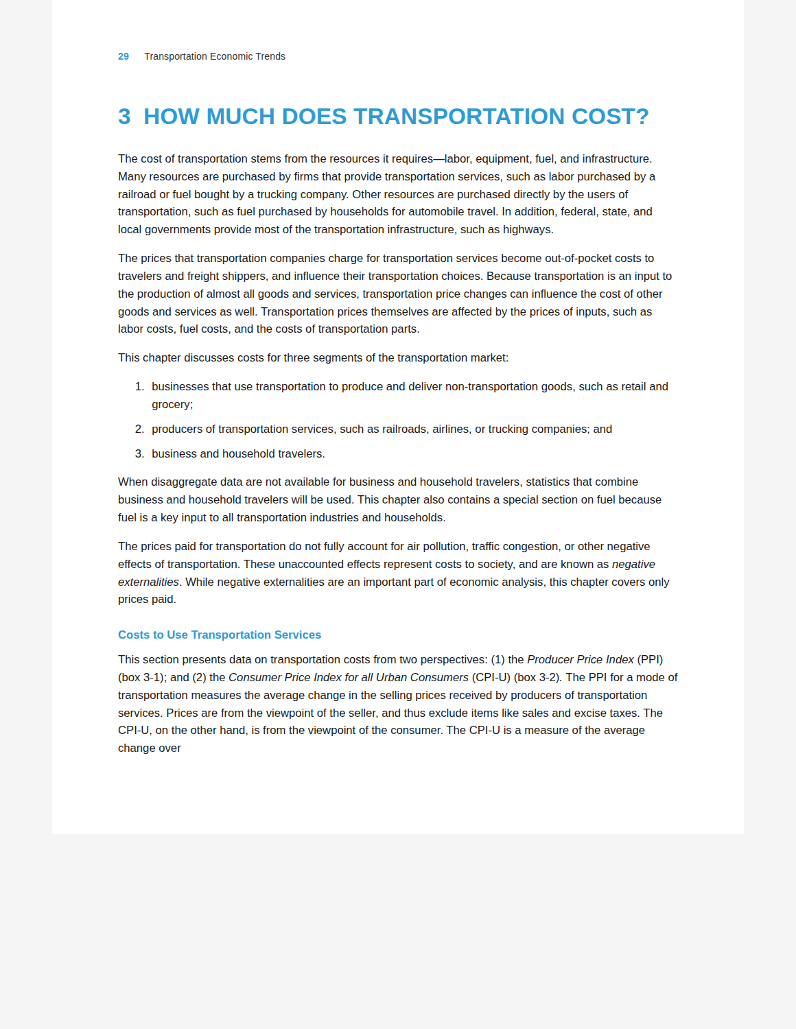29 Transportation Economic Trends
3 How much does transportation cost?
The cost of transportation stems from the resources it requires—labor, equipment, fuel, and infrastructure. Many resources are purchased by firms that provide transportation services, such as labor purchased by a railroad or fuel bought by a trucking company. Other resources are purchased directly by the users of transportation, such as fuel purchased by households for automobile travel. In addition, federal, state, and local governments provide most of the transportation infrastructure, such as highways.
The prices that transportation companies charge for transportation services become out-of-pocket costs to travelers and freight shippers, and influence their transportation choices. Because transportation is an input to the production of almost all goods and services, transportation price changes can influence the cost of other goods and services as well. Transportation prices themselves are affected by the prices of inputs, such as labor costs, fuel costs, and the costs of transportation parts.
This chapter discusses costs for three segments of the transportation market:
businesses that use transportation to produce and deliver non-transportation goods, such as retail and grocery;
producers of transportation services, such as railroads, airlines, or trucking companies; and
business and household travelers.
When disaggregate data are not available for business and household travelers, statistics that combine business and household travelers will be used. This chapter also contains a special section on fuel because fuel is a key input to all transportation industries and households.
The prices paid for transportation do not fully account for air pollution, traffic congestion, or other negative effects of transportation. These unaccounted effects represent costs to society, and are known as negative externalities. While negative externalities are an important part of economic analysis, this chapter covers only prices paid.
Costs to Use Transportation Services
This section presents data on transportation costs from two perspectives: (1) the Producer Price Index (PPI) (box 3-1); and (2) the Consumer Price Index for all Urban Consumers (CPI-U) (box 3-2). The PPI for a mode of transportation measures the average change in the selling prices received by producers of transportation services. Prices are from the viewpoint of the seller, and thus exclude items like sales and excise taxes. The CPI-U, on the other hand, is from the viewpoint of the consumer. The CPI-U is a measure of the average change over